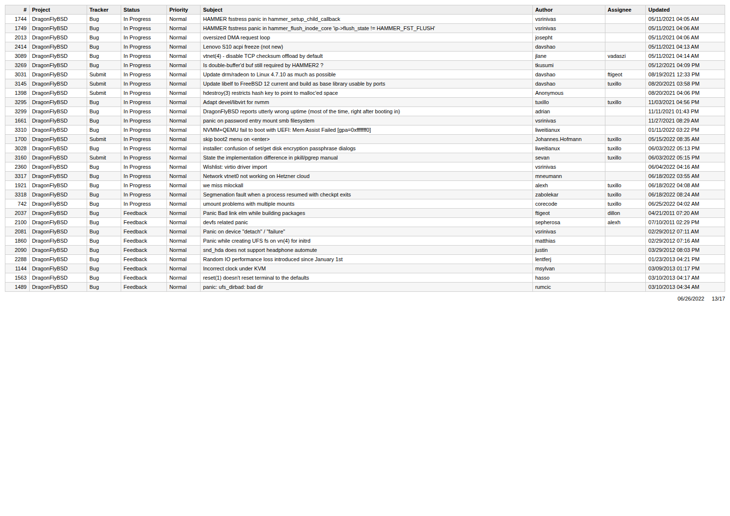| # | Project | Tracker | Status | Priority | Subject | Author | Assignee | Updated |
| --- | --- | --- | --- | --- | --- | --- | --- | --- |
| 1744 | DragonFlyBSD | Bug | In Progress | Normal | HAMMER fsstress panic in hammer_setup_child_callback | vsrinivas | | 05/11/2021 04:05 AM |
| 1749 | DragonFlyBSD | Bug | In Progress | Normal | HAMMER fsstress panic in hammer_flush_inode_core 'ip->flush_state != HAMMER_FST_FLUSH' | vsrinivas | | 05/11/2021 04:06 AM |
| 2013 | DragonFlyBSD | Bug | In Progress | Normal | oversized DMA request loop | josepht | | 05/11/2021 04:06 AM |
| 2414 | DragonFlyBSD | Bug | In Progress | Normal | Lenovo S10 acpi freeze (not new) | davshao | | 05/11/2021 04:13 AM |
| 3089 | DragonFlyBSD | Bug | In Progress | Normal | vtnet(4) - disable TCP checksum offload by default | jlane | vadaszi | 05/11/2021 04:14 AM |
| 3269 | DragonFlyBSD | Bug | In Progress | Normal | Is double-buffer'd buf still required by HAMMER2 ? | tkusumi | | 05/12/2021 04:09 PM |
| 3031 | DragonFlyBSD | Submit | In Progress | Normal | Update drm/radeon to Linux 4.7.10 as much as possible | davshao | ftigeot | 08/19/2021 12:33 PM |
| 3145 | DragonFlyBSD | Submit | In Progress | Normal | Update libelf to FreeBSD 12 current and build as base library usable by ports | davshao | tuxillo | 08/20/2021 03:58 PM |
| 1398 | DragonFlyBSD | Submit | In Progress | Normal | hdestroy(3) restricts hash key to point to malloc'ed space | Anonymous | | 08/20/2021 04:06 PM |
| 3295 | DragonFlyBSD | Bug | In Progress | Normal | Adapt devel/libvirt for nvmm | tuxillo | tuxillo | 11/03/2021 04:56 PM |
| 3299 | DragonFlyBSD | Bug | In Progress | Normal | DragonFlyBSD reports utterly wrong uptime (most of the time, right after booting in) | adrian | | 11/11/2021 01:43 PM |
| 1661 | DragonFlyBSD | Bug | In Progress | Normal | panic on password entry mount smb filesystem | vsrinivas | | 11/27/2021 08:29 AM |
| 3310 | DragonFlyBSD | Bug | In Progress | Normal | NVMM+QEMU fail to boot with UEFI: Mem Assist Failed [gpa=0xfffffff0] | liweitianux | | 01/11/2022 03:22 PM |
| 1700 | DragonFlyBSD | Submit | In Progress | Normal | skip boot2 menu on <enter> | Johannes.Hofmann | tuxillo | 05/15/2022 08:35 AM |
| 3028 | DragonFlyBSD | Bug | In Progress | Normal | installer: confusion of set/get disk encryption passphrase dialogs | liweitianux | tuxillo | 06/03/2022 05:13 PM |
| 3160 | DragonFlyBSD | Submit | In Progress | Normal | State the implementation difference in pkill/pgrep manual | sevan | tuxillo | 06/03/2022 05:15 PM |
| 2360 | DragonFlyBSD | Bug | In Progress | Normal | Wishlist: virtio driver import | vsrinivas | | 06/04/2022 04:16 AM |
| 3317 | DragonFlyBSD | Bug | In Progress | Normal | Network vtnet0 not working on Hetzner cloud | mneumann | | 06/18/2022 03:55 AM |
| 1921 | DragonFlyBSD | Bug | In Progress | Normal | we miss mlockall | alexh | tuxillo | 06/18/2022 04:08 AM |
| 3318 | DragonFlyBSD | Bug | In Progress | Normal | Segmenation fault when a process resumed with checkpt exits | zabolekar | tuxillo | 06/18/2022 08:24 AM |
| 742 | DragonFlyBSD | Bug | In Progress | Normal | umount problems with multiple mounts | corecode | tuxillo | 06/25/2022 04:02 AM |
| 2037 | DragonFlyBSD | Bug | Feedback | Normal | Panic Bad link elm while building packages | ftigeot | dillon | 04/21/2011 07:20 AM |
| 2100 | DragonFlyBSD | Bug | Feedback | Normal | devfs related panic | sepherosa | alexh | 07/10/2011 02:29 PM |
| 2081 | DragonFlyBSD | Bug | Feedback | Normal | Panic on device "detach" / "failure" | vsrinivas | | 02/29/2012 07:11 AM |
| 1860 | DragonFlyBSD | Bug | Feedback | Normal | Panic while creating UFS fs on vn(4) for initrd | matthias | | 02/29/2012 07:16 AM |
| 2090 | DragonFlyBSD | Bug | Feedback | Normal | snd_hda does not support headphone automute | justin | | 03/29/2012 08:03 PM |
| 2288 | DragonFlyBSD | Bug | Feedback | Normal | Random IO performance loss introduced since January 1st | lentferj | | 01/23/2013 04:21 PM |
| 1144 | DragonFlyBSD | Bug | Feedback | Normal | Incorrect clock under KVM | msylvan | | 03/09/2013 01:17 PM |
| 1563 | DragonFlyBSD | Bug | Feedback | Normal | reset(1) doesn't reset terminal to the defaults | hasso | | 03/10/2013 04:17 AM |
| 1489 | DragonFlyBSD | Bug | Feedback | Normal | panic: ufs_dirbad: bad dir | rumcic | | 03/10/2013 04:34 AM |
06/26/2022 13/17